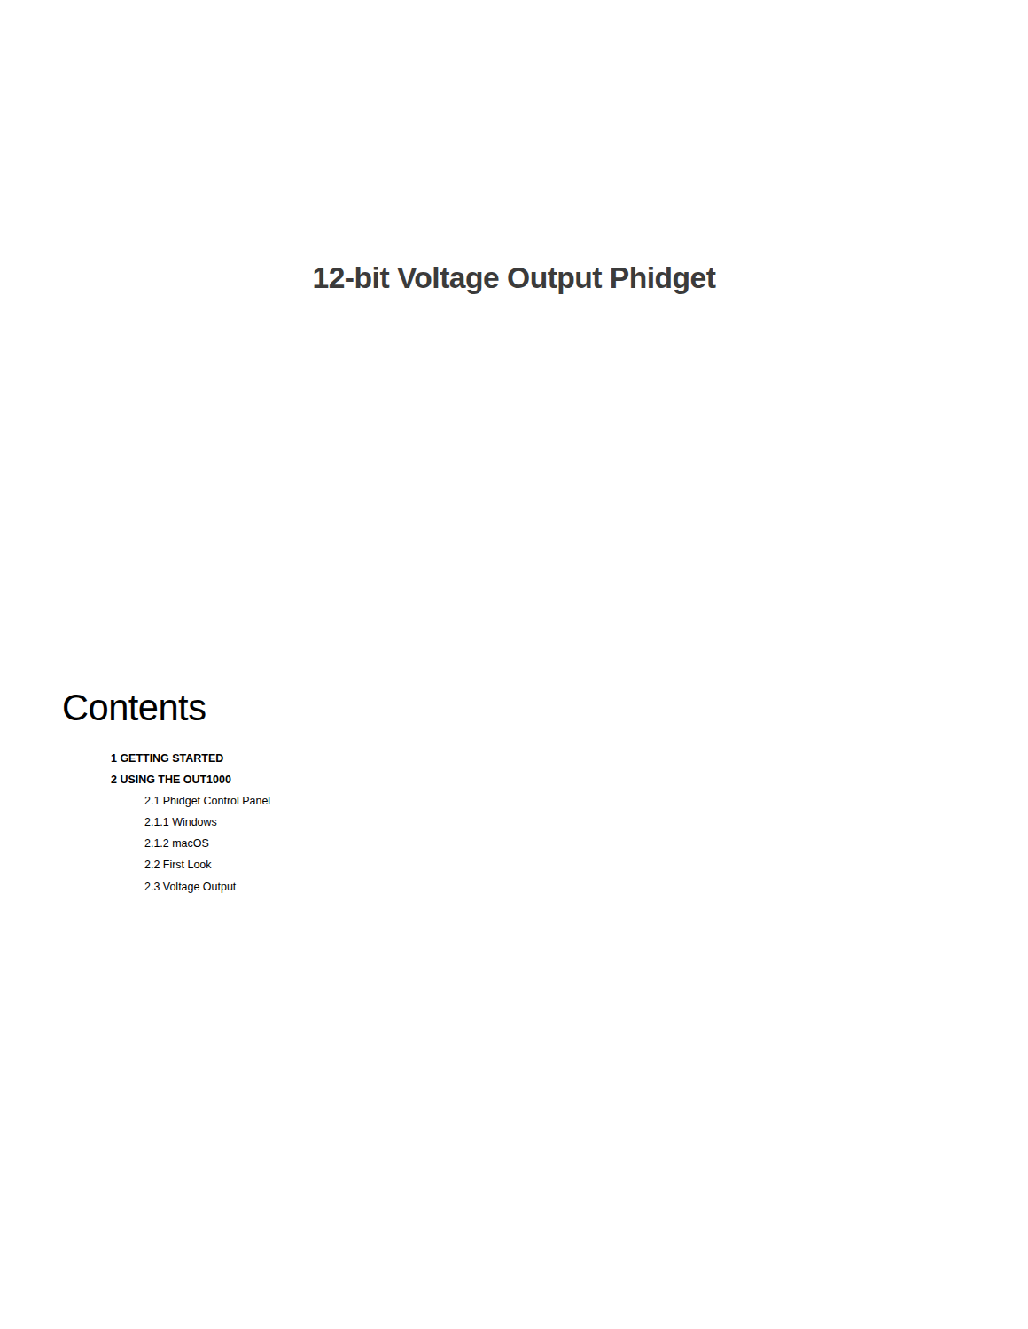12-bit Voltage Output Phidget
Contents
1 GETTING STARTED
2 USING THE OUT1000
2.1 Phidget Control Panel
2.1.1 Windows
2.1.2 macOS
2.2 First Look
2.3 Voltage Output